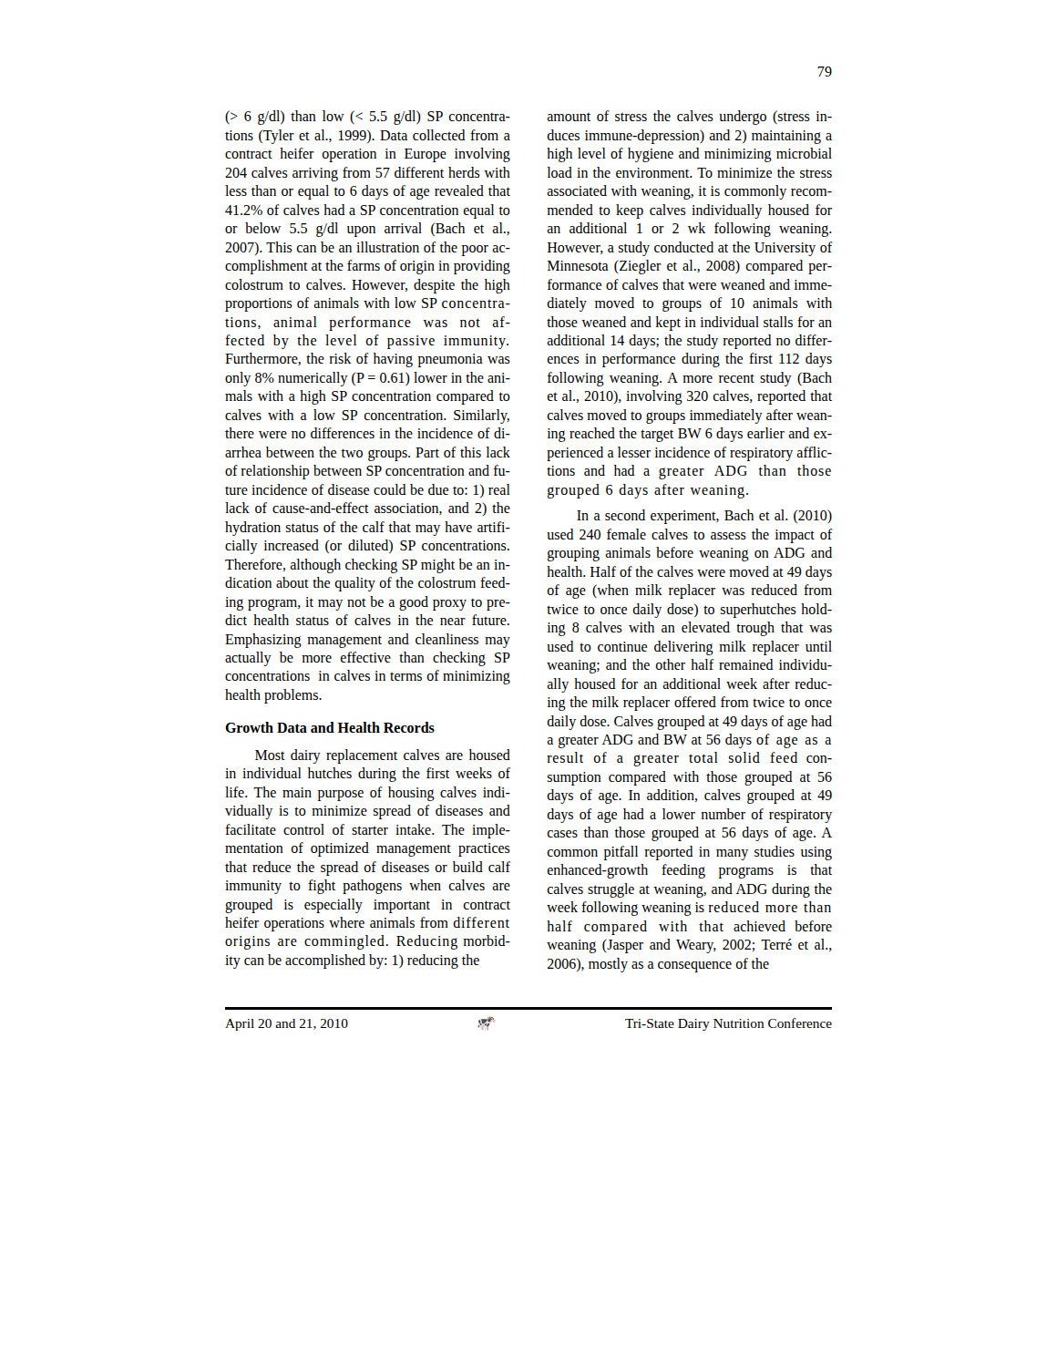79
(> 6 g/dl) than low (< 5.5 g/dl) SP concentrations (Tyler et al., 1999). Data collected from a contract heifer operation in Europe involving 204 calves arriving from 57 different herds with less than or equal to 6 days of age revealed that 41.2% of calves had a SP concentration equal to or below 5.5 g/dl upon arrival (Bach et al., 2007). This can be an illustration of the poor accomplishment at the farms of origin in providing colostrum to calves. However, despite the high proportions of animals with low SP concentrations, animal performance was not affected by the level of passive immunity. Furthermore, the risk of having pneumonia was only 8% numerically (P = 0.61) lower in the animals with a high SP concentration compared to calves with a low SP concentration. Similarly, there were no differences in the incidence of diarrhea between the two groups. Part of this lack of relationship between SP concentration and future incidence of disease could be due to: 1) real lack of cause-and-effect association, and 2) the hydration status of the calf that may have artificially increased (or diluted) SP concentrations. Therefore, although checking SP might be an indication about the quality of the colostrum feeding program, it may not be a good proxy to predict health status of calves in the near future. Emphasizing management and cleanliness may actually be more effective than checking SP concentrations in calves in terms of minimizing health problems.
Growth Data and Health Records
Most dairy replacement calves are housed in individual hutches during the first weeks of life. The main purpose of housing calves individually is to minimize spread of diseases and facilitate control of starter intake. The implementation of optimized management practices that reduce the spread of diseases or build calf immunity to fight pathogens when calves are grouped is especially important in contract heifer operations where animals from different origins are commingled. Reducing morbidity can be accomplished by: 1) reducing the
amount of stress the calves undergo (stress induces immune-depression) and 2) maintaining a high level of hygiene and minimizing microbial load in the environment. To minimize the stress associated with weaning, it is commonly recommended to keep calves individually housed for an additional 1 or 2 wk following weaning. However, a study conducted at the University of Minnesota (Ziegler et al., 2008) compared performance of calves that were weaned and immediately moved to groups of 10 animals with those weaned and kept in individual stalls for an additional 14 days; the study reported no differences in performance during the first 112 days following weaning. A more recent study (Bach et al., 2010), involving 320 calves, reported that calves moved to groups immediately after weaning reached the target BW 6 days earlier and experienced a lesser incidence of respiratory afflictions and had a greater ADG than those grouped 6 days after weaning.
In a second experiment, Bach et al. (2010) used 240 female calves to assess the impact of grouping animals before weaning on ADG and health. Half of the calves were moved at 49 days of age (when milk replacer was reduced from twice to once daily dose) to superhutches holding 8 calves with an elevated trough that was used to continue delivering milk replacer until weaning; and the other half remained individually housed for an additional week after reducing the milk replacer offered from twice to once daily dose. Calves grouped at 49 days of age had a greater ADG and BW at 56 days of age as a result of a greater total solid feed consumption compared with those grouped at 56 days of age. In addition, calves grouped at 49 days of age had a lower number of respiratory cases than those grouped at 56 days of age. A common pitfall reported in many studies using enhanced-growth feeding programs is that calves struggle at weaning, and ADG during the week following weaning is reduced more than half compared with that achieved before weaning (Jasper and Weary, 2002; Terré et al., 2006), mostly as a consequence of the
April 20 and 21, 2010
🐄
Tri-State Dairy Nutrition Conference